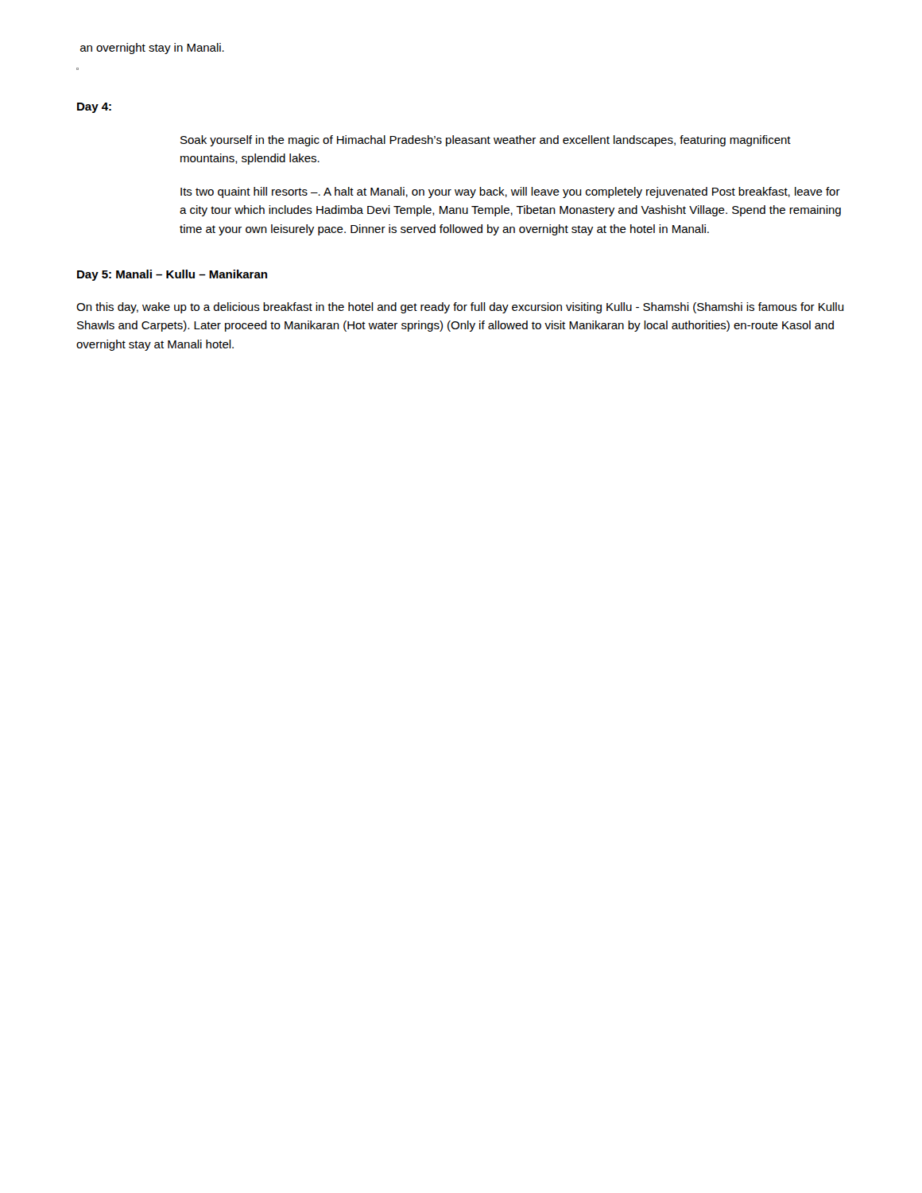an overnight stay in Manali.
Day 4:
Soak yourself in the magic of Himachal Pradesh’s pleasant weather and excellent landscapes, featuring magnificent mountains, splendid lakes.
Its two quaint hill resorts –. A halt at Manali, on your way back, will leave you completely rejuvenated Post breakfast, leave for a city tour which includes Hadimba Devi Temple, Manu Temple, Tibetan Monastery and Vashisht Village. Spend the remaining time at your own leisurely pace. Dinner is served followed by an overnight stay at the hotel in Manali.
Day 5: Manali – Kullu – Manikaran
On this day, wake up to a delicious breakfast in the hotel and get ready for full day excursion visiting Kullu - Shamshi (Shamshi is famous for Kullu Shawls and Carpets). Later proceed to Manikaran (Hot water springs) (Only if allowed to visit Manikaran by local authorities) en-route Kasol and overnight stay at Manali hotel.